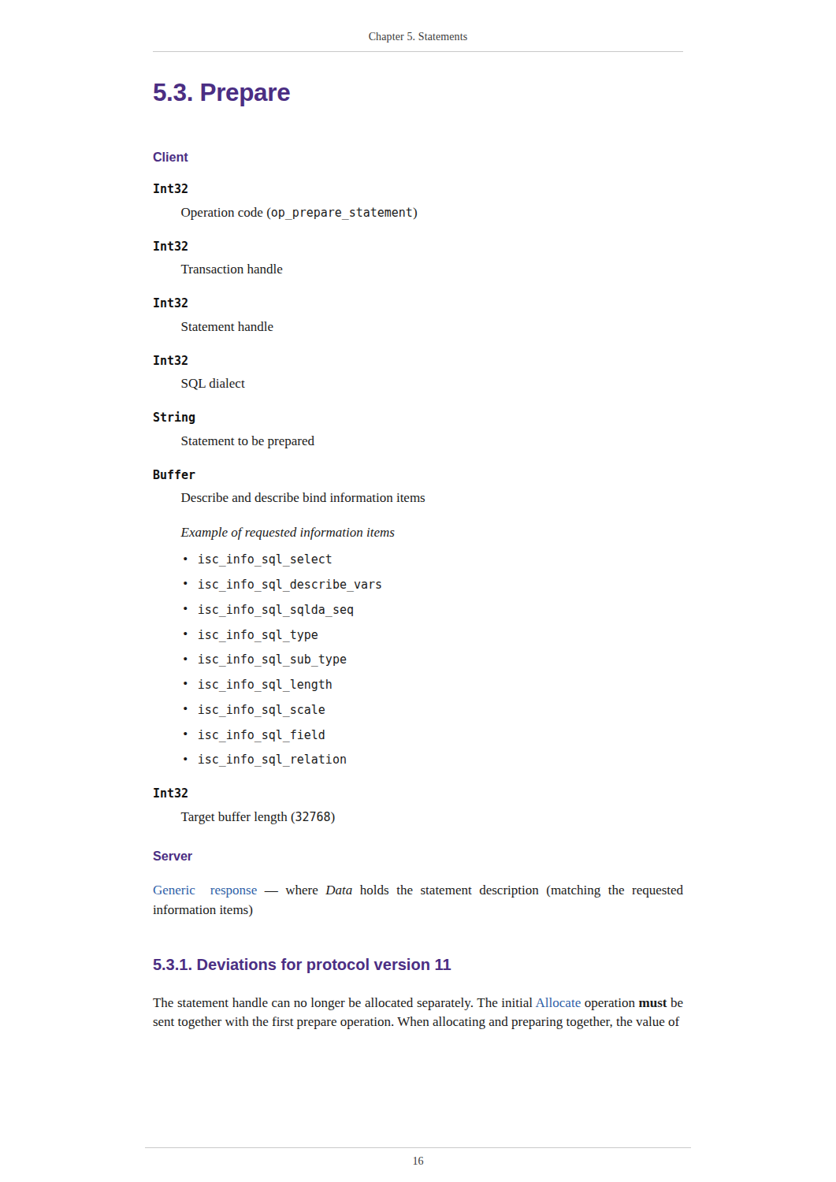Chapter 5. Statements
5.3. Prepare
Client
Int32
Operation code (op_prepare_statement)
Int32
Transaction handle
Int32
Statement handle
Int32
SQL dialect
String
Statement to be prepared
Buffer
Describe and describe bind information items
Example of requested information items
isc_info_sql_select
isc_info_sql_describe_vars
isc_info_sql_sqlda_seq
isc_info_sql_type
isc_info_sql_sub_type
isc_info_sql_length
isc_info_sql_scale
isc_info_sql_field
isc_info_sql_relation
Int32
Target buffer length (32768)
Server
Generic response — where Data holds the statement description (matching the requested information items)
5.3.1. Deviations for protocol version 11
The statement handle can no longer be allocated separately. The initial Allocate operation must be sent together with the first prepare operation. When allocating and preparing together, the value of
16